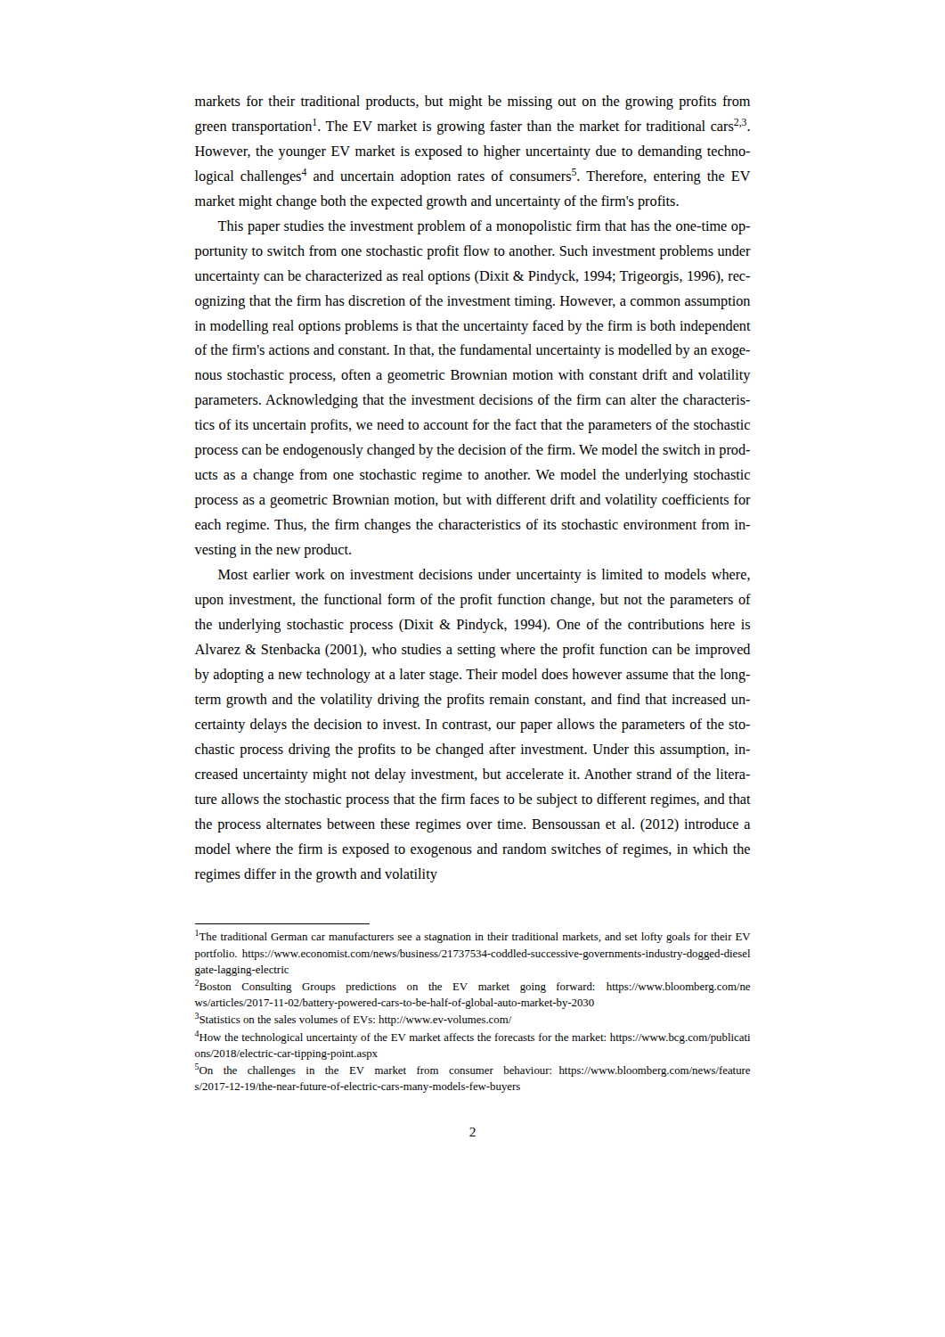markets for their traditional products, but might be missing out on the growing profits from green transportation1. The EV market is growing faster than the market for traditional cars2,3. However, the younger EV market is exposed to higher uncertainty due to demanding technological challenges4 and uncertain adoption rates of consumers5. Therefore, entering the EV market might change both the expected growth and uncertainty of the firm's profits.
This paper studies the investment problem of a monopolistic firm that has the one-time opportunity to switch from one stochastic profit flow to another. Such investment problems under uncertainty can be characterized as real options (Dixit & Pindyck, 1994; Trigeorgis, 1996), recognizing that the firm has discretion of the investment timing. However, a common assumption in modelling real options problems is that the uncertainty faced by the firm is both independent of the firm's actions and constant. In that, the fundamental uncertainty is modelled by an exogenous stochastic process, often a geometric Brownian motion with constant drift and volatility parameters. Acknowledging that the investment decisions of the firm can alter the characteristics of its uncertain profits, we need to account for the fact that the parameters of the stochastic process can be endogenously changed by the decision of the firm. We model the switch in products as a change from one stochastic regime to another. We model the underlying stochastic process as a geometric Brownian motion, but with different drift and volatility coefficients for each regime. Thus, the firm changes the characteristics of its stochastic environment from investing in the new product.
Most earlier work on investment decisions under uncertainty is limited to models where, upon investment, the functional form of the profit function change, but not the parameters of the underlying stochastic process (Dixit & Pindyck, 1994). One of the contributions here is Alvarez & Stenbacka (2001), who studies a setting where the profit function can be improved by adopting a new technology at a later stage. Their model does however assume that the long-term growth and the volatility driving the profits remain constant, and find that increased uncertainty delays the decision to invest. In contrast, our paper allows the parameters of the stochastic process driving the profits to be changed after investment. Under this assumption, increased uncertainty might not delay investment, but accelerate it. Another strand of the literature allows the stochastic process that the firm faces to be subject to different regimes, and that the process alternates between these regimes over time. Bensoussan et al. (2012) introduce a model where the firm is exposed to exogenous and random switches of regimes, in which the regimes differ in the growth and volatility
1The traditional German car manufacturers see a stagnation in their traditional markets, and set lofty goals for their EV portfolio. https://www.economist.com/news/business/21737534-coddled-successive-governments-industry-dogged-dieselgate-lagging-electric
2Boston Consulting Groups predictions on the EV market going forward: https://www.bloomberg.com/news/articles/2017-11-02/battery-powered-cars-to-be-half-of-global-auto-market-by-2030
3Statistics on the sales volumes of EVs: http://www.ev-volumes.com/
4How the technological uncertainty of the EV market affects the forecasts for the market: https://www.bcg.com/publications/2018/electric-car-tipping-point.aspx
5On the challenges in the EV market from consumer behaviour: https://www.bloomberg.com/news/features/2017-12-19/the-near-future-of-electric-cars-many-models-few-buyers
2